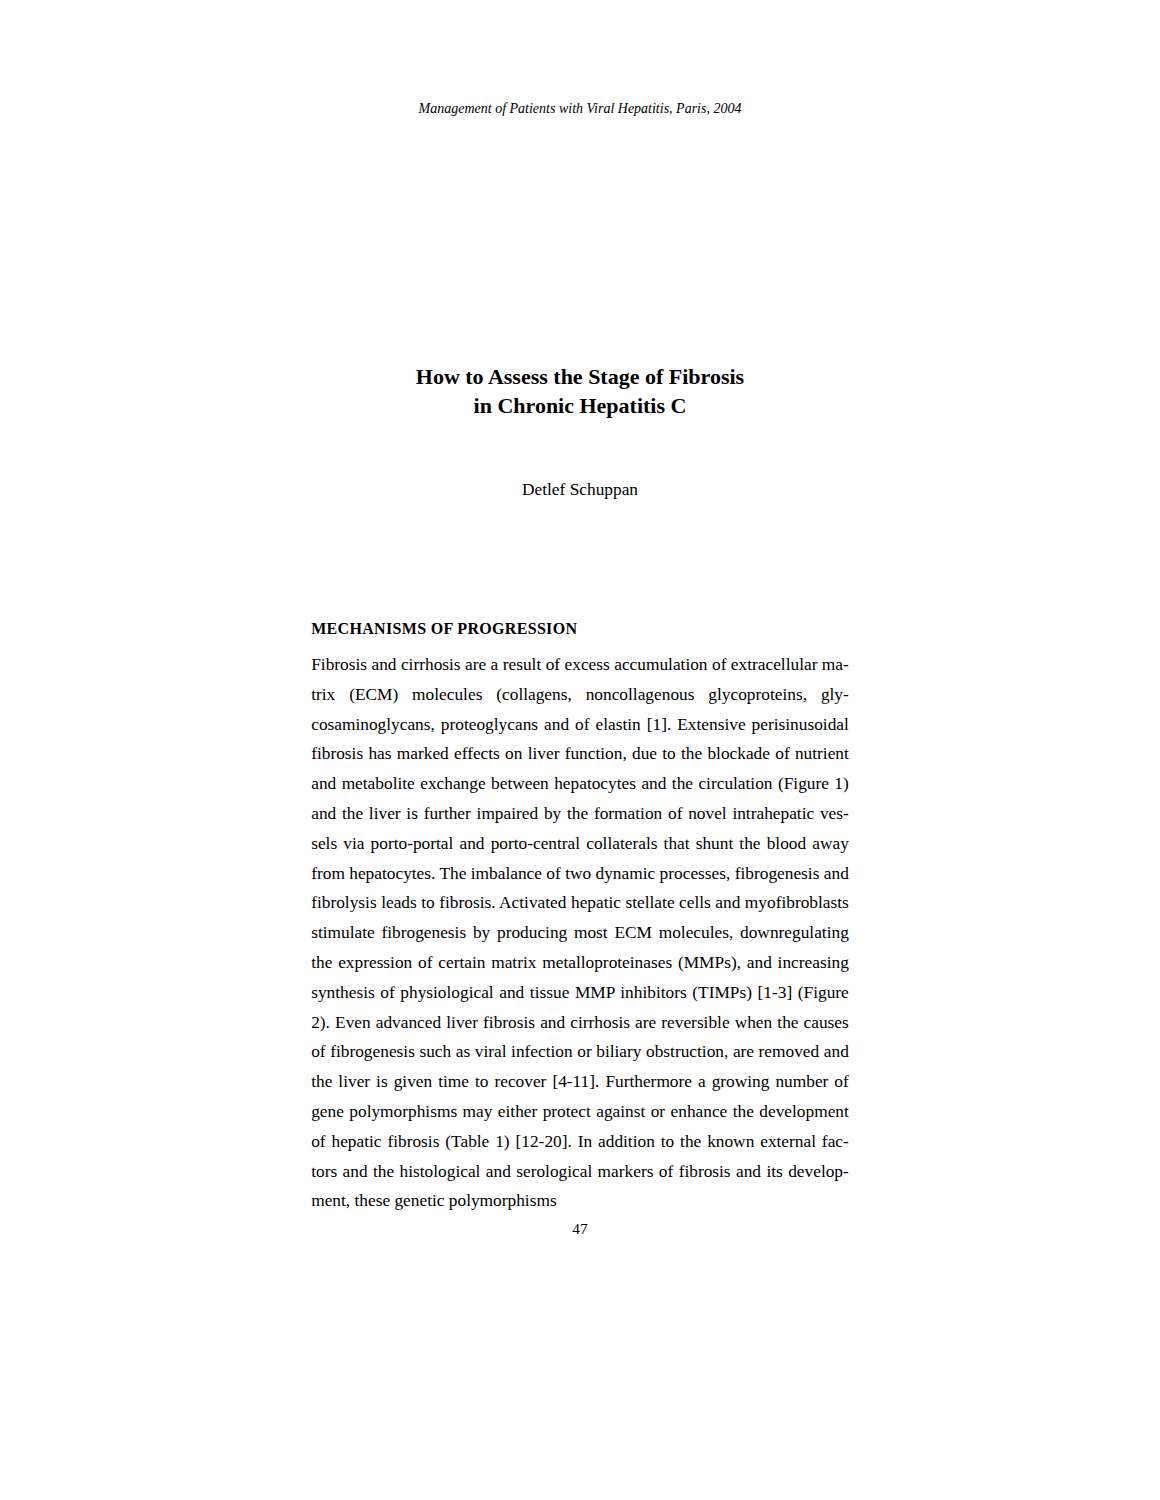Management of Patients with Viral Hepatitis, Paris, 2004
How to Assess the Stage of Fibrosis
in Chronic Hepatitis C
Detlef Schuppan
MECHANISMS OF PROGRESSION
Fibrosis and cirrhosis are a result of excess accumulation of extracellular matrix (ECM) molecules (collagens, noncollagenous glycoproteins, glycosaminoglycans, proteoglycans and of elastin [1]. Extensive perisinusoidal fibrosis has marked effects on liver function, due to the blockade of nutrient and metabolite exchange between hepatocytes and the circulation (Figure 1) and the liver is further impaired by the formation of novel intrahepatic vessels via porto-portal and porto-central collaterals that shunt the blood away from hepatocytes. The imbalance of two dynamic processes, fibrogenesis and fibrolysis leads to fibrosis. Activated hepatic stellate cells and myofibroblasts stimulate fibrogenesis by producing most ECM molecules, downregulating the expression of certain matrix metalloproteinases (MMPs), and increasing synthesis of physiological and tissue MMP inhibitors (TIMPs) [1-3] (Figure 2). Even advanced liver fibrosis and cirrhosis are reversible when the causes of fibrogenesis such as viral infection or biliary obstruction, are removed and the liver is given time to recover [4-11]. Furthermore a growing number of gene polymorphisms may either protect against or enhance the development of hepatic fibrosis (Table 1) [12-20]. In addition to the known external factors and the histological and serological markers of fibrosis and its development, these genetic polymorphisms
47